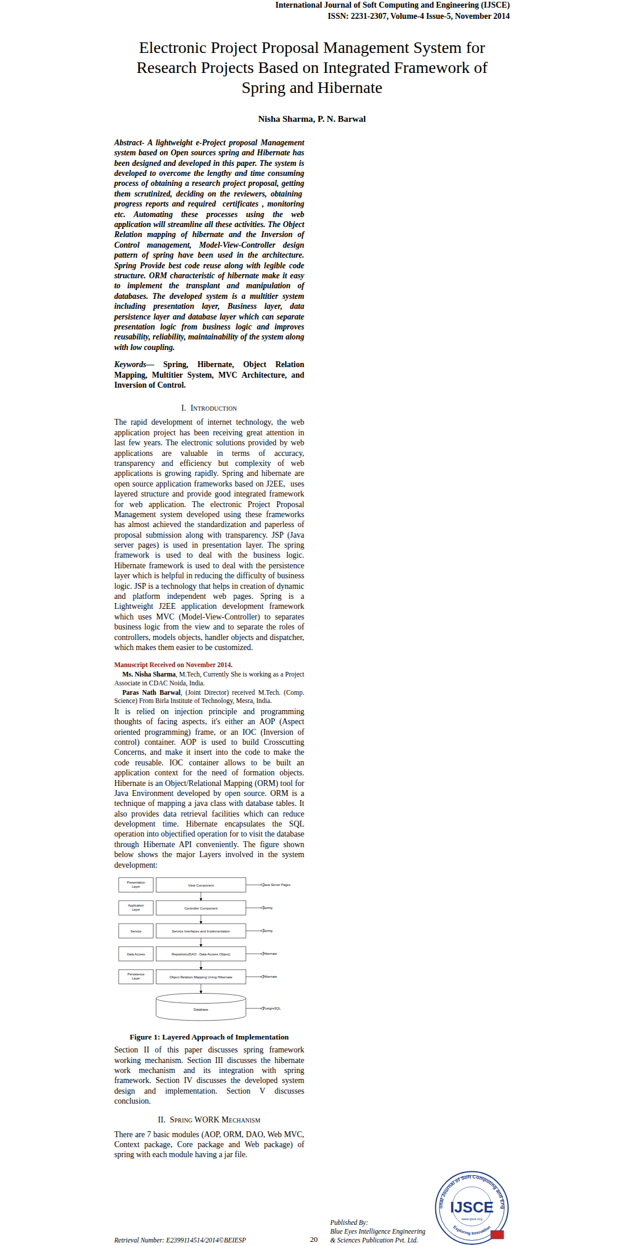International Journal of Soft Computing and Engineering (IJSCE)
ISSN: 2231-2307, Volume-4 Issue-5, November 2014
Electronic Project Proposal Management System for Research Projects Based on Integrated Framework of Spring and Hibernate
Nisha Sharma, P. N. Barwal
Abstract- A lightweight e-Project proposal Management system based on Open sources spring and Hibernate has been designed and developed in this paper. The system is developed to overcome the lengthy and time consuming process of obtaining a research project proposal, getting them scrutinized, deciding on the reviewers, obtaining progress reports and required certificates , monitoring etc. Automating these processes using the web application will streamline all these activities. The Object Relation mapping of hibernate and the Inversion of Control management, Model-View-Controller design pattern of spring have been used in the architecture. Spring Provide best code reuse along with legible code structure. ORM characteristic of hibernate make it easy to implement the transplant and manipulation of databases. The developed system is a multitier system including presentation layer, Business layer, data persistence layer and database layer which can separate presentation logic from business logic and improves reusability, reliability, maintainability of the system along with low coupling.
Keywords— Spring, Hibernate, Object Relation Mapping, Multitier System, MVC Architecture, and Inversion of Control.
I. Introduction
The rapid development of internet technology, the web application project has been receiving great attention in last few years. The electronic solutions provided by web applications are valuable in terms of accuracy, transparency and efficiency but complexity of web applications is growing rapidly. Spring and hibernate are open source application frameworks based on J2EE, uses layered structure and provide good integrated framework for web application. The electronic Project Proposal Management system developed using these frameworks has almost achieved the standardization and paperless of proposal submission along with transparency. JSP (Java server pages) is used in presentation layer. The spring framework is used to deal with the business logic. Hibernate framework is used to deal with the persistence layer which is helpful in reducing the difficulty of business logic. JSP is a technology that helps in creation of dynamic and platform independent web pages. Spring is a Lightweight J2EE application development framework which uses MVC (Model-View-Controller) to separates business logic from the view and to separate the roles of controllers, models objects, handler objects and dispatcher, which makes them easier to be customized.
Manuscript Received on November 2014.
Ms. Nisha Sharma, M.Tech, Currently She is working as a Project Associate in CDAC Noida, India.
Paras Nath Barwal, (Joint Director) received M.Tech. (Comp. Science) From Birla Institute of Technology, Mesra, India.
It is relied on injection principle and programming thoughts of facing aspects, it's either an AOP (Aspect oriented programming) frame, or an IOC (Inversion of control) container. AOP is used to build Crosscutting Concerns, and make it insert into the code to make the code reusable. IOC container allows to be built an application context for the need of formation objects. Hibernate is an Object/Relational Mapping (ORM) tool for Java Environment developed by open source. ORM is a technique of mapping a java class with database tables. It also provides data retrieval facilities which can reduce development time. Hibernate encapsulates the SQL operation into objectified operation for to visit the database through Hibernate API conveniently. The figure shown below shows the major Layers involved in the system development:
Presentation Layer View Component Java Server Pages Application Layer Controller Component Spring Service Service Interfaces and Implementation Spring Data Access Repository(DAO : Data Access Object) Hibernate Persistence Layer Object Relation Mapping Uning Hibernate Hibernate Database PostgreSQL
Figure 1: Layered Approach of Implementation
Section II of this paper discusses spring framework working mechanism. Section III discusses the hibernate work mechanism and its integration with spring framework. Section IV discusses the developed system design and implementation. Section V discusses conclusion.
II. Spring WORK Mechanism
There are 7 basic modules (AOP, ORM, DAO, Web MVC, Context package, Core package and Web package) of spring with each module having a jar file.
Retrieval Number: E2399114514/2014©BEIESP
20
Published By:
Blue Eyes Intelligence Engineering
& Sciences Publication Pvt. Ltd.
International Journal of Soft Computing and Engineering IJSCE www.ijsce.org Exploring Innovation